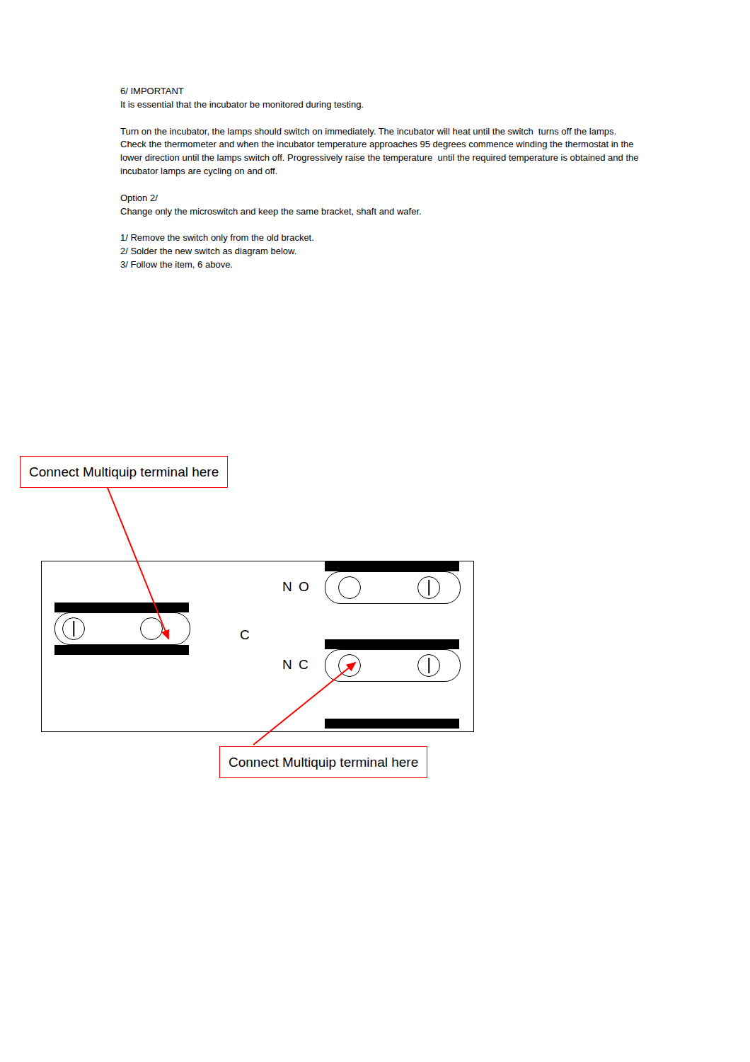6/ IMPORTANT
It is essential that the incubator be monitored during testing.
Turn on the incubator, the lamps should switch on immediately. The incubator will heat until the switch turns off the lamps. Check the thermometer and when the incubator temperature approaches 95 degrees commence winding the thermostat in the lower direction until the lamps switch off. Progressively raise the temperature until the required temperature is obtained and the incubator lamps are cycling on and off.
Option 2/
Change only the microswitch and keep the same bracket, shaft and wafer.
1/ Remove the switch only from the old bracket.
2/ Solder the new switch as diagram below.
3/ Follow the item, 6 above.
Connect Multiquip terminal here
Connect Multiquip terminal here
C
N O
N C